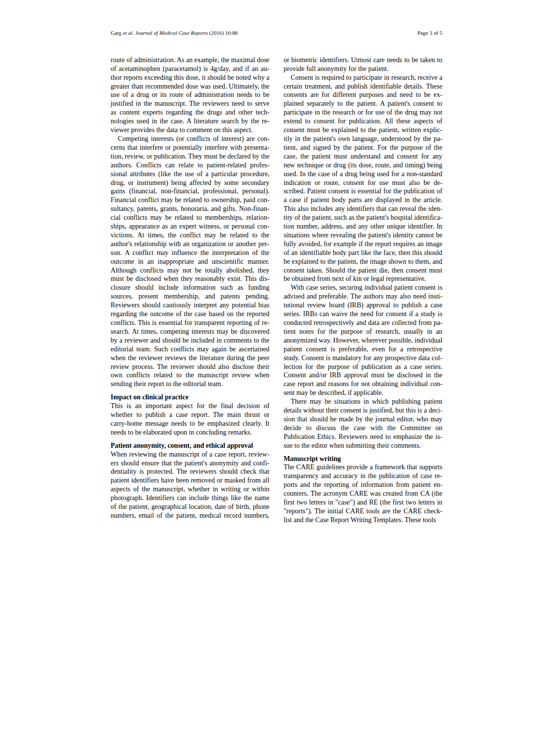Garg et al. Journal of Medical Case Reports (2016) 10:88
Page 3 of 5
route of administration. As an example, the maximal dose of acetaminophen (paracetamol) is 4g/day, and if an author reports exceeding this dose, it should be noted why a greater than recommended dose was used. Ultimately, the use of a drug or its route of administration needs to be justified in the manuscript. The reviewers need to serve as content experts regarding the drugs and other technologies used in the case. A literature search by the reviewer provides the data to comment on this aspect.
Competing interests (or conflicts of interest) are concerns that interfere or potentially interfere with presentation, review, or publication. They must be declared by the authors. Conflicts can relate to patient-related professional attributes (like the use of a particular procedure, drug, or instrument) being affected by some secondary gains (financial, non-financial, professional, personal). Financial conflict may be related to ownership, paid consultancy, patents, grants, honoraria, and gifts. Non-financial conflicts may be related to memberships, relationships, appearance as an expert witness, or personal convictions. At times, the conflict may be related to the author's relationship with an organization or another person. A conflict may influence the interpretation of the outcome in an inappropriate and unscientific manner. Although conflicts may not be totally abolished, they must be disclosed when they reasonably exist. This disclosure should include information such as funding sources, present membership, and patents pending. Reviewers should cautiously interpret any potential bias regarding the outcome of the case based on the reported conflicts. This is essential for transparent reporting of research. At times, competing interests may be discovered by a reviewer and should be included in comments to the editorial team. Such conflicts may again be ascertained when the reviewer reviews the literature during the peer review process. The reviewer should also disclose their own conflicts related to the manuscript review when sending their report to the editorial team.
Impact on clinical practice
This is an important aspect for the final decision of whether to publish a case report. The main thrust or carry-home message needs to be emphasized clearly. It needs to be elaborated upon in concluding remarks.
Patient anonymity, consent, and ethical approval
When reviewing the manuscript of a case report, reviewers should ensure that the patient's anonymity and confidentiality is protected. The reviewers should check that patient identifiers have been removed or masked from all aspects of the manuscript, whether in writing or within photograph. Identifiers can include things like the name of the patient, geographical location, date of birth, phone numbers, email of the patient, medical record numbers, or biometric identifiers. Utmost care needs to be taken to provide full anonymity for the patient.
Consent is required to participate in research, receive a certain treatment, and publish identifiable details. These consents are for different purposes and need to be explained separately to the patient. A patient's consent to participate in the research or for use of the drug may not extend to consent for publication. All these aspects of consent must be explained to the patient, written explicitly in the patient's own language, understood by the patient, and signed by the patient. For the purpose of the case, the patient must understand and consent for any new technique or drug (its dose, route, and timing) being used. In the case of a drug being used for a non-standard indication or route, consent for use must also be described. Patient consent is essential for the publication of a case if patient body parts are displayed in the article. This also includes any identifiers that can reveal the identity of the patient, such as the patient's hospital identification number, address, and any other unique identifier. In situations where revealing the patient's identity cannot be fully avoided, for example if the report requires an image of an identifiable body part like the face, then this should be explained to the patient, the image shown to them, and consent taken. Should the patient die, then consent must be obtained from next of kin or legal representative.
With case series, securing individual patient consent is advised and preferable. The authors may also need institutional review board (IRB) approval to publish a case series. IRBs can waive the need for consent if a study is conducted retrospectively and data are collected from patient notes for the purpose of research, usually in an anonymized way. However, wherever possible, individual patient consent is preferable, even for a retrospective study. Consent is mandatory for any prospective data collection for the purpose of publication as a case series. Consent and/or IRB approval must be disclosed in the case report and reasons for not obtaining individual consent may be described, if applicable.
There may be situations in which publishing patient details without their consent is justified, but this is a decision that should be made by the journal editor, who may decide to discuss the case with the Committee on Publication Ethics. Reviewers need to emphasize the issue to the editor when submitting their comments.
Manuscript writing
The CARE guidelines provide a framework that supports transparency and accuracy in the publication of case reports and the reporting of information from patient encounters. The acronym CARE was created from CA (the first two letters in "case") and RE (the first two letters in "reports"). The initial CARE tools are the CARE checklist and the Case Report Writing Templates. These tools